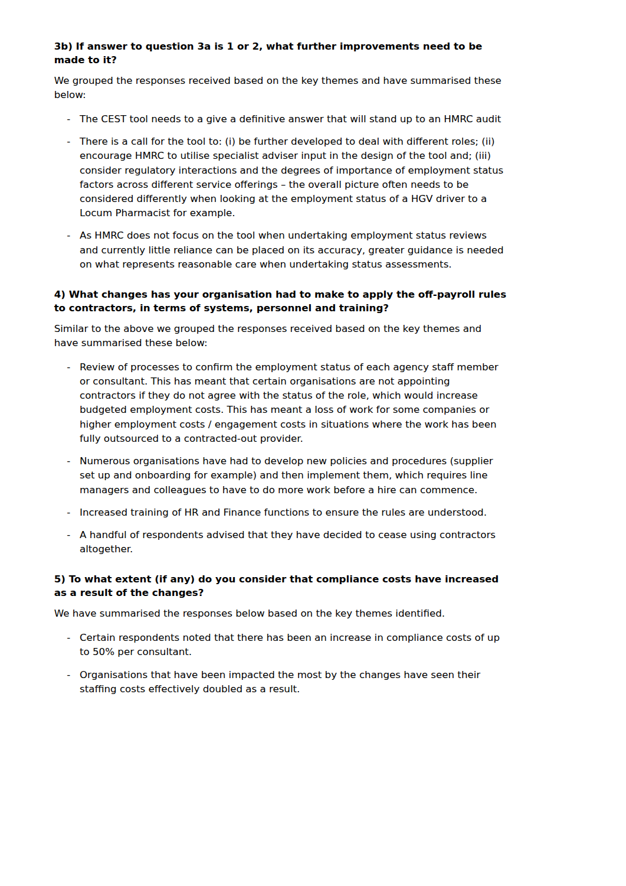3b) If answer to question 3a is 1 or 2, what further improvements need to be made to it?
We grouped the responses received based on the key themes and have summarised these below:
The CEST tool needs to a give a definitive answer that will stand up to an HMRC audit
There is a call for the tool to: (i) be further developed to deal with different roles; (ii) encourage HMRC to utilise specialist adviser input in the design of the tool and; (iii) consider regulatory interactions and the degrees of importance of employment status factors across different service offerings – the overall picture often needs to be considered differently when looking at the employment status of a HGV driver to a Locum Pharmacist for example.
As HMRC does not focus on the tool when undertaking employment status reviews and currently little reliance can be placed on its accuracy, greater guidance is needed on what represents reasonable care when undertaking status assessments.
4) What changes has your organisation had to make to apply the off-payroll rules to contractors, in terms of systems, personnel and training?
Similar to the above we grouped the responses received based on the key themes and have summarised these below:
Review of processes to confirm the employment status of each agency staff member or consultant. This has meant that certain organisations are not appointing contractors if they do not agree with the status of the role, which would increase budgeted employment costs. This has meant a loss of work for some companies or higher employment costs / engagement costs in situations where the work has been fully outsourced to a contracted-out provider.
Numerous organisations have had to develop new policies and procedures (supplier set up and onboarding for example) and then implement them, which requires line managers and colleagues to have to do more work before a hire can commence.
Increased training of HR and Finance functions to ensure the rules are understood.
A handful of respondents advised that they have decided to cease using contractors altogether.
5) To what extent (if any) do you consider that compliance costs have increased as a result of the changes?
We have summarised the responses below based on the key themes identified.
Certain respondents noted that there has been an increase in compliance costs of up to 50% per consultant.
Organisations that have been impacted the most by the changes have seen their staffing costs effectively doubled as a result.